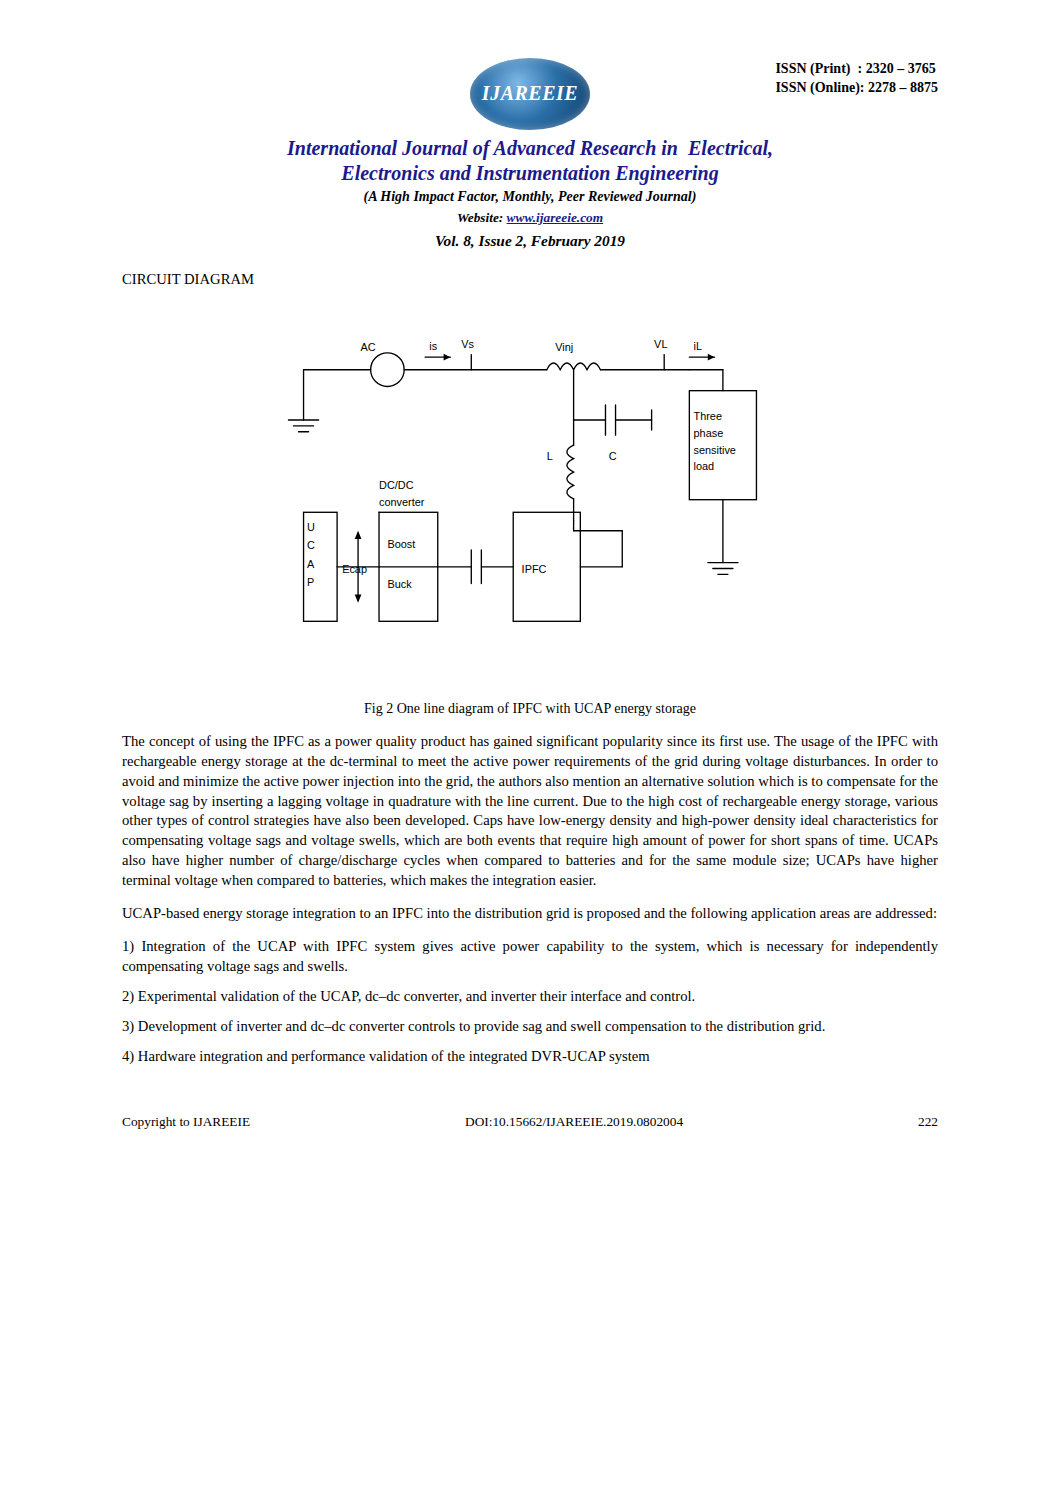ISSN (Print) : 2320 – 3765
ISSN (Online): 2278 – 8875
IJAREEIE
International Journal of Advanced Research in Electrical,
Electronics and Instrumentation Engineering
(A High Impact Factor, Monthly, Peer Reviewed Journal)
Website: www.ijareeie.com
Vol. 8, Issue 2, February 2019
CIRCUIT DIAGRAM
AC is Vs Vinj VL iL L C Three phase sensitive load U C A P Ecap Boost Buck IPFC DC/DC converter
Fig 2 One line diagram of IPFC with UCAP energy storage
The concept of using the IPFC as a power quality product has gained significant popularity since its first use. The usage of the IPFC with rechargeable energy storage at the dc-terminal to meet the active power requirements of the grid during voltage disturbances. In order to avoid and minimize the active power injection into the grid, the authors also mention an alternative solution which is to compensate for the voltage sag by inserting a lagging voltage in quadrature with the line current. Due to the high cost of rechargeable energy storage, various other types of control strategies have also been developed. Caps have low-energy density and high-power density ideal characteristics for compensating voltage sags and voltage swells, which are both events that require high amount of power for short spans of time. UCAPs also have higher number of charge/discharge cycles when compared to batteries and for the same module size; UCAPs have higher terminal voltage when compared to batteries, which makes the integration easier.
UCAP-based energy storage integration to an IPFC into the distribution grid is proposed and the following application areas are addressed:
1) Integration of the UCAP with IPFC system gives active power capability to the system, which is necessary for independently compensating voltage sags and swells.
2) Experimental validation of the UCAP, dc–dc converter, and inverter their interface and control.
3) Development of inverter and dc–dc converter controls to provide sag and swell compensation to the distribution grid.
4) Hardware integration and performance validation of the integrated DVR-UCAP system
Copyright to IJAREEIE
DOI:10.15662/IJAREEIE.2019.0802004
222